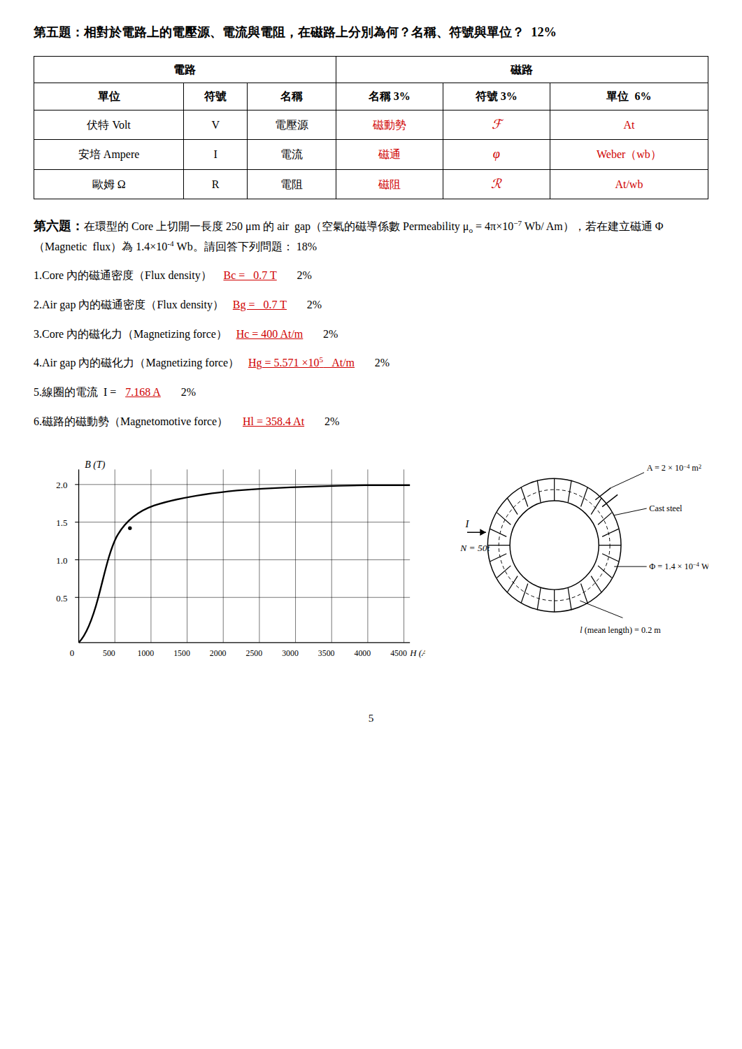第五題：相對於電路上的電壓源、電流與電阻，在磁路上分別為何？名稱、符號與單位？ 12%
| 電路 | 磁路 |
| --- | --- |
| 單位 | 符號 | 名稱 | 名稱 3% | 符號 3% | 單位 6% |
| 伏特 Volt | V | 電壓源 | 磁動勢 | ℱ | At |
| 安培 Ampere | I | 電流 | 磁通 | φ | Weber（wb） |
| 歐姆 Ω | R | 電阻 | 磁阻 | ℛ | At/wb |
第六題：
在環型的 Core 上切開一長度 250 μm 的 air gap（空氣的磁導係數 Permeability μo = 4π×10−7 Wb/ Am），若在建立磁通 Φ（Magnetic flux）為 1.4×10-4 Wb。請回答下列問題： 18%
1.Core 內的磁通密度（Flux density） Bc = 0.7 T 2%
2.Air gap 內的磁通密度（Flux density） Bg = 0.7 T 2%
3.Core 內的磁化力（Magnetizing force） Hc = 400 At/m 2%
4.Air gap 內的磁化力（Magnetizing force） Hg = 5.571 ×105 At/m 2%
5.線圈的電流 I = 7.168 A 2%
6.磁路的磁動勢（Magnetomotive force） Hl = 358.4 At 2%
B (T) 2.0 1.5 1.0 0.5 0 500 1000 1500 2000 2500 3000 3500 4000 4500 H (At/m)
I N = 50t A = 2 × 10−4 m2 Cast steel Φ = 1.4 × 10−4 Wb l (mean length) = 0.2 m
5